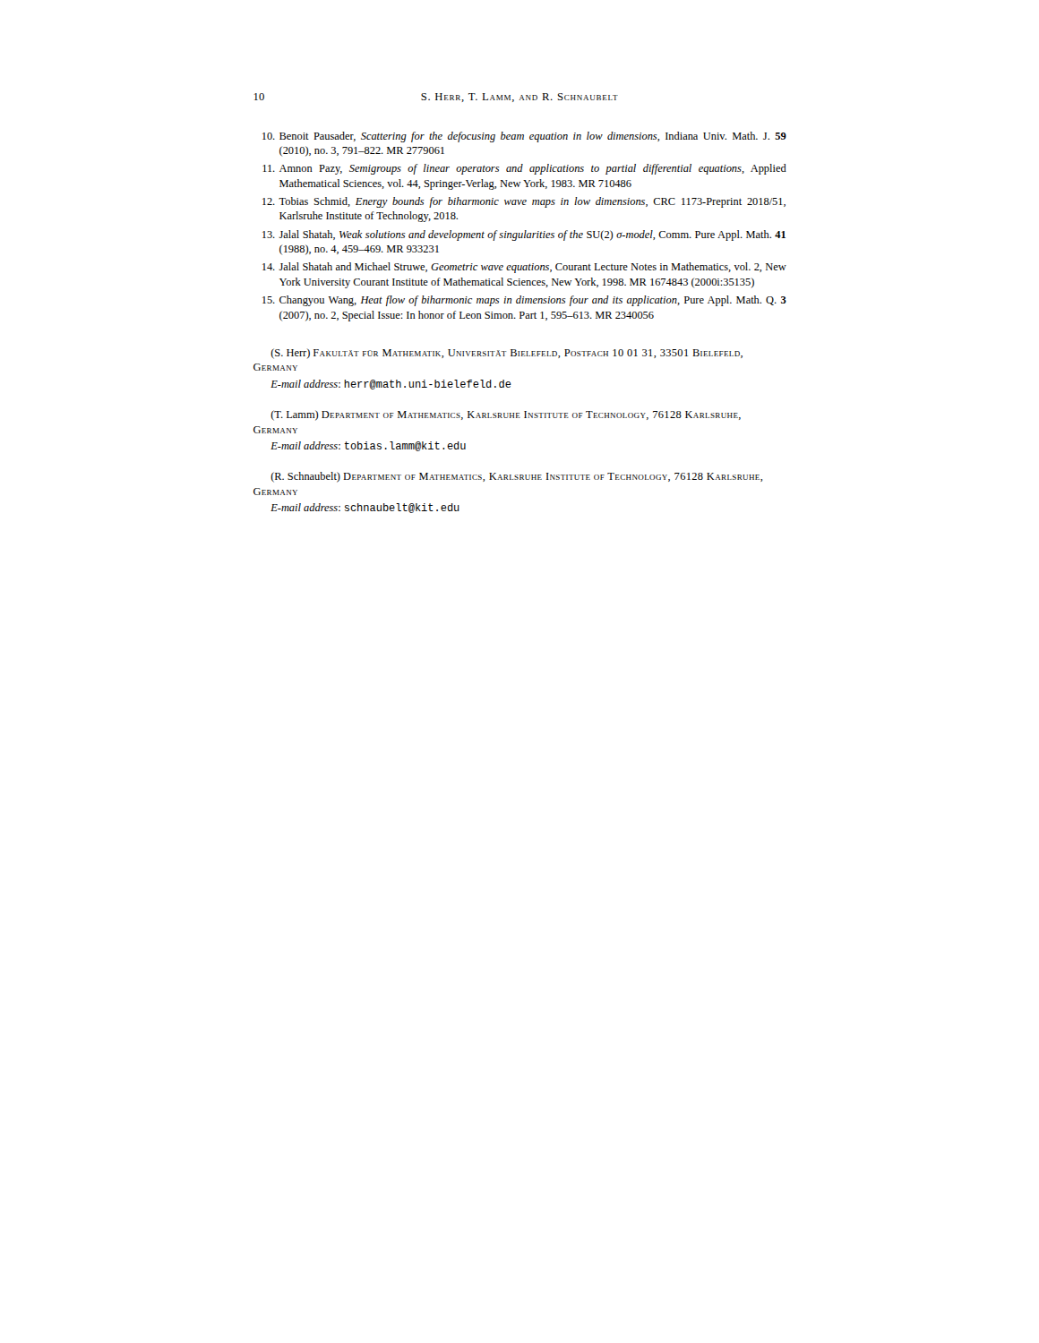10 S. Herr, T. Lamm, and R. Schnaubelt
10 Benoit Pausader, Scattering for the defocusing beam equation in low dimensions, Indiana Univ. Math. J. 59 (2010), no. 3, 791–822. MR 2779061
11 Amnon Pazy, Semigroups of linear operators and applications to partial differential equations, Applied Mathematical Sciences, vol. 44, Springer-Verlag, New York, 1983. MR 710486
12 Tobias Schmid, Energy bounds for biharmonic wave maps in low dimensions, CRC 1173-Preprint 2018/51, Karlsruhe Institute of Technology, 2018.
13 Jalal Shatah, Weak solutions and development of singularities of the SU(2) σ-model, Comm. Pure Appl. Math. 41 (1988), no. 4, 459–469. MR 933231
14 Jalal Shatah and Michael Struwe, Geometric wave equations, Courant Lecture Notes in Mathematics, vol. 2, New York University Courant Institute of Mathematical Sciences, New York, 1998. MR 1674843 (2000i:35135)
15 Changyou Wang, Heat flow of biharmonic maps in dimensions four and its application, Pure Appl. Math. Q. 3 (2007), no. 2, Special Issue: In honor of Leon Simon. Part 1, 595–613. MR 2340056
(S. Herr) Fakultät für Mathematik, Universität Bielefeld, Postfach 10 01 31, 33501 Bielefeld, Germany
E-mail address: herr@math.uni-bielefeld.de
(T. Lamm) Department of Mathematics, Karlsruhe Institute of Technology, 76128 Karlsruhe, Germany
E-mail address: tobias.lamm@kit.edu
(R. Schnaubelt) Department of Mathematics, Karlsruhe Institute of Technology, 76128 Karlsruhe, Germany
E-mail address: schnaubelt@kit.edu